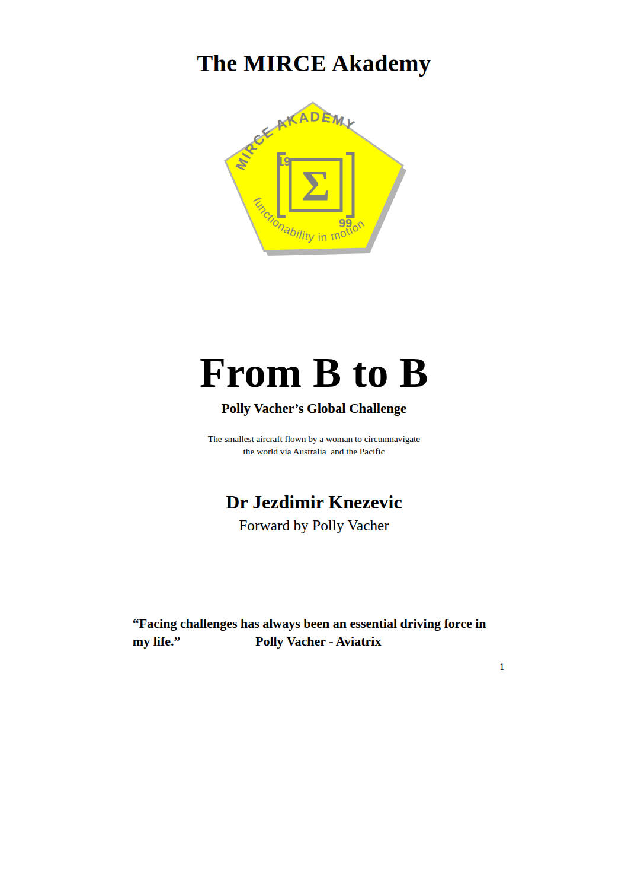The MIRCE Akademy
MIRCE AKADEMY functionability in motion 19 99 Σ
From B to B
Polly Vacher’s Global Challenge
The smallest aircraft flown by a woman to circumnavigate
the world via Australia and the Pacific
Dr Jezdimir Knezevic
Forward by Polly Vacher
“Facing challenges has always been an essential driving force in my life.” Polly Vacher - Aviatrix
1